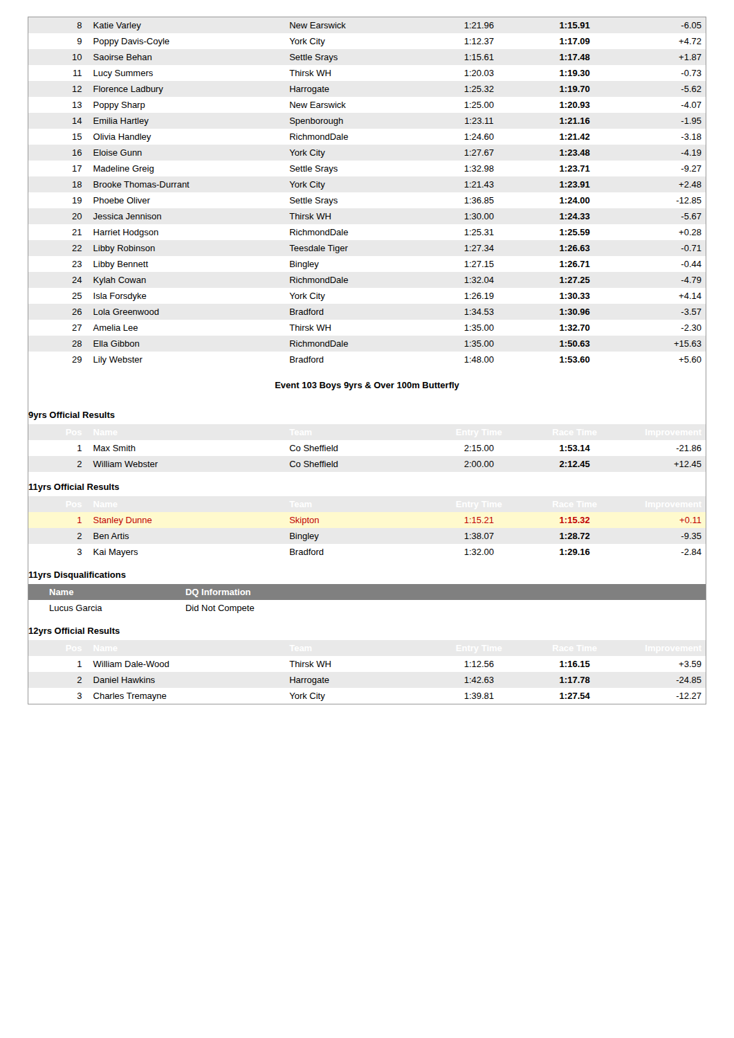| / 8 / Katie Varley / New Earswick / 1:21.96 / 1:15.91 / -6.05 / / 9 / Poppy Davis-Coyle / York City / 1:12.37 / 1:17.09 / +4.72 / / 10 / Saoirse Behan / Settle Srays / 1:15.61 / 1:17.48 / +1.87 / / 11 / Lucy Summers / Thirsk WH / 1:20.03 / 1:19.30 / -0.73 / / 12 / Florence Ladbury / Harrogate / 1:25.32 / 1:19.70 / -5.62 / / 13 / Poppy Sharp / New Earswick / 1:25.00 / 1:20.93 / -4.07 / / 14 / Emilia Hartley / Spenborough / 1:23.11 / 1:21.16 / -1.95 / / 15 / Olivia Handley / RichmondDale / 1:24.60 / 1:21.42 / -3.18 / / 16 / Eloise Gunn / York City / 1:27.67 / 1:23.48 / -4.19 / / 17 / Madeline Greig / Settle Srays / 1:32.98 / 1:23.71 / -9.27 / / 18 / Brooke Thomas-Durrant / York City / 1:21.43 / 1:23.91 / +2.48 / / 19 / Phoebe Oliver / Settle Srays / 1:36.85 / 1:24.00 / -12.85 / / 20 / Jessica Jennison / Thirsk WH / 1:30.00 / 1:24.33 / -5.67 / / 21 / Harriet Hodgson / RichmondDale / 1:25.31 / 1:25.59 / +0.28 / / 22 / Libby Robinson / Teesdale Tiger / 1:27.34 / 1:26.63 / -0.71 / / 23 / Libby Bennett / Bingley / 1:27.15 / 1:26.71 / -0.44 / / 24 / Kylah Cowan / RichmondDale / 1:32.04 / 1:27.25 / -4.79 / / 25 / Isla Forsdyke / York City / 1:26.19 / 1:30.33 / +4.14 / / 26 / Lola Greenwood / Bradford / 1:34.53 / 1:30.96 / -3.57 / / 27 / Amelia Lee / Thirsk WH / 1:35.00 / 1:32.70 / -2.30 / / 28 / Ella Gibbon / RichmondDale / 1:35.00 / 1:50.63 / +15.63 / / 29 / Lily Webster / Bradford / 1:48.00 / 1:53.60 / +5.60 / / Event 103 Boys 9yrs & Over 100m Butterfly / / 9yrs Official Results / / Pos / Name / Team / Entry Time / Race Time / Improvement / / 1 / Max Smith / Co Sheffield / 2:15.00 / 1:53.14 / -21.86 / / 2 / William Webster / Co Sheffield / 2:00.00 / 2:12.45 / +12.45 / / 11yrs Official Results / / Pos / Name / Team / Entry Time / Race Time / Improvement / / 1 / Stanley Dunne / Skipton / 1:15.21 / 1:15.32 / +0.11 / / 2 / Ben Artis / Bingley / 1:38.07 / 1:28.72 / -9.35 / / 3 / Kai Mayers / Bradford / 1:32.00 / 1:29.16 / -2.84 / / 11yrs Disqualifications / / Name / DQ Information / / Lucus Garcia / Did Not Compete / / 12yrs Official Results / / Pos / Name / Team / Entry Time / Race Time / Improvement / / 1 / William Dale-Wood / Thirsk WH / 1:12.56 / 1:16.15 / +3.59 / / 2 / Daniel Hawkins / Harrogate / 1:42.63 / 1:17.78 / -24.85 / / 3 / Charles Tremayne / York City / 1:39.81 / 1:27.54 / -12.27 / |